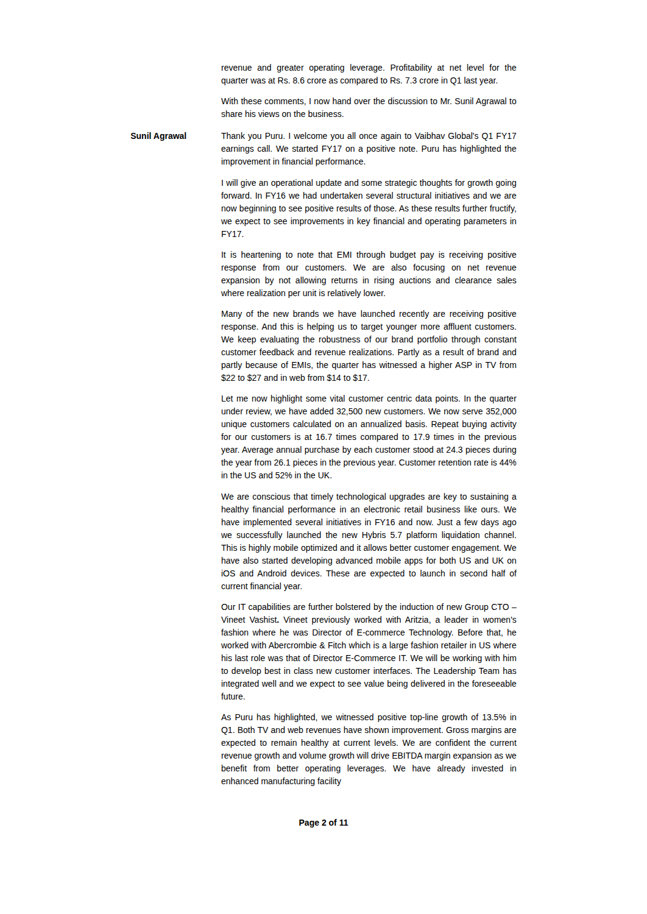revenue and greater operating leverage. Profitability at net level for the quarter was at Rs. 8.6 crore as compared to Rs. 7.3 crore in Q1 last year.
With these comments, I now hand over the discussion to Mr. Sunil Agrawal to share his views on the business.
Sunil Agrawal
Thank you Puru. I welcome you all once again to Vaibhav Global's Q1 FY17 earnings call. We started FY17 on a positive note. Puru has highlighted the improvement in financial performance.
I will give an operational update and some strategic thoughts for growth going forward. In FY16 we had undertaken several structural initiatives and we are now beginning to see positive results of those. As these results further fructify, we expect to see improvements in key financial and operating parameters in FY17.
It is heartening to note that EMI through budget pay is receiving positive response from our customers. We are also focusing on net revenue expansion by not allowing returns in rising auctions and clearance sales where realization per unit is relatively lower.
Many of the new brands we have launched recently are receiving positive response. And this is helping us to target younger more affluent customers. We keep evaluating the robustness of our brand portfolio through constant customer feedback and revenue realizations. Partly as a result of brand and partly because of EMIs, the quarter has witnessed a higher ASP in TV from $22 to $27 and in web from $14 to $17.
Let me now highlight some vital customer centric data points. In the quarter under review, we have added 32,500 new customers. We now serve 352,000 unique customers calculated on an annualized basis. Repeat buying activity for our customers is at 16.7 times compared to 17.9 times in the previous year. Average annual purchase by each customer stood at 24.3 pieces during the year from 26.1 pieces in the previous year. Customer retention rate is 44% in the US and 52% in the UK.
We are conscious that timely technological upgrades are key to sustaining a healthy financial performance in an electronic retail business like ours. We have implemented several initiatives in FY16 and now. Just a few days ago we successfully launched the new Hybris 5.7 platform liquidation channel. This is highly mobile optimized and it allows better customer engagement. We have also started developing advanced mobile apps for both US and UK on iOS and Android devices. These are expected to launch in second half of current financial year.
Our IT capabilities are further bolstered by the induction of new Group CTO – Vineet Vashist. Vineet previously worked with Aritzia, a leader in women's fashion where he was Director of E-commerce Technology. Before that, he worked with Abercrombie & Fitch which is a large fashion retailer in US where his last role was that of Director E-Commerce IT. We will be working with him to develop best in class new customer interfaces. The Leadership Team has integrated well and we expect to see value being delivered in the foreseeable future.
As Puru has highlighted, we witnessed positive top-line growth of 13.5% in Q1. Both TV and web revenues have shown improvement. Gross margins are expected to remain healthy at current levels. We are confident the current revenue growth and volume growth will drive EBITDA margin expansion as we benefit from better operating leverages. We have already invested in enhanced manufacturing facility
Page 2 of 11